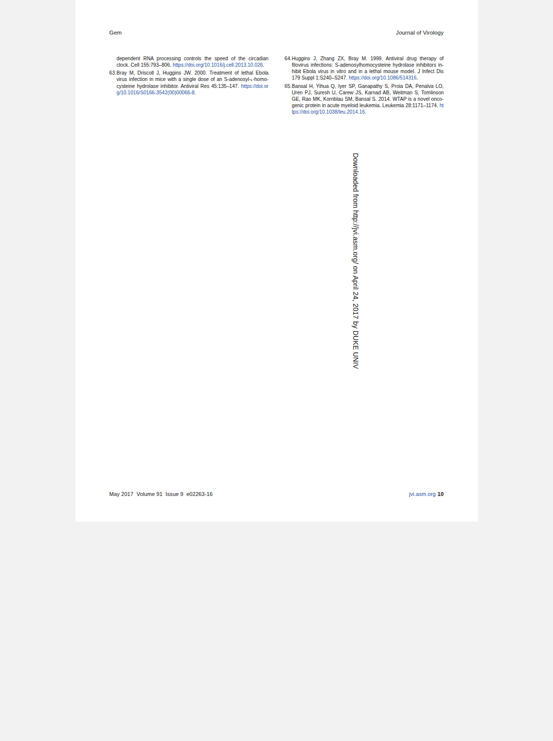Gem
Journal of Virology
dependent RNA processing controls the speed of the circadian clock. Cell 155:793–806. https://doi.org/10.1016/j.cell.2013.10.026.
63. Bray M, Driscoll J, Huggins JW. 2000. Treatment of lethal Ebola virus infection in mice with a single dose of an S-adenosyl-l-homocysteine hydrolase inhibitor. Antiviral Res 45:135–147. https://doi.org/10.1016/S0166-3542(00)00066-8.
64. Huggins J, Zhang ZX, Bray M. 1999. Antiviral drug therapy of filovirus infections: S-adenosylhomocysteine hydrolase inhibitors inhibit Ebola virus in vitro and in a lethal mouse model. J Infect Dis 179 Suppl 1:S240–S247. https://doi.org/10.1086/514316.
65. Bansal H, Yihua Q, Iyer SP, Ganapathy S, Proia DA, Penalva LO, Uren PJ, Suresh U, Carew JS, Karnad AB, Weitman S, Tomlinson GE, Rao MK, Kornblau SM, Bansal S. 2014. WTAP is a novel oncogenic protein in acute myeloid leukemia. Leukemia 28:1171–1174. https://doi.org/10.1038/leu.2014.16.
Downloaded from http://jvi.asm.org/ on April 24, 2017 by DUKE UNIV
May 2017 Volume 91 Issue 9 e02263-16
jvi.asm.org 10